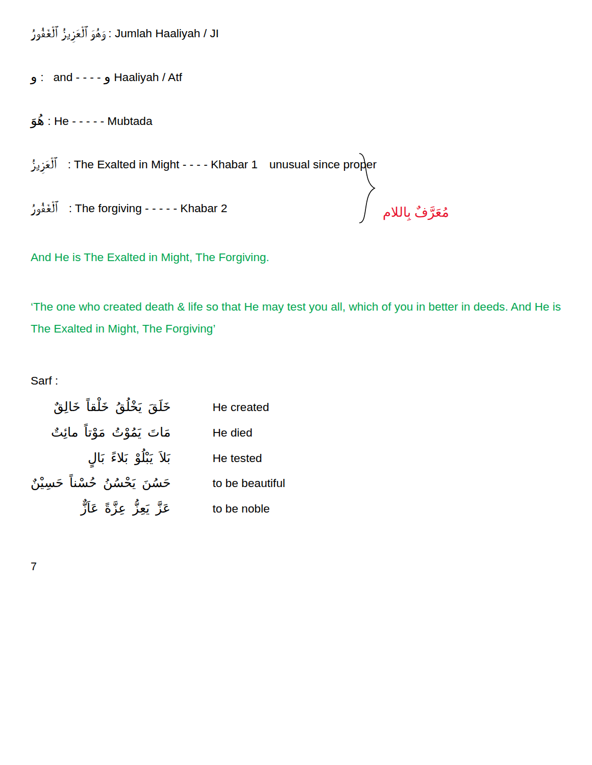وَهُوَ ٱلْعَزِيزُ ٱلْغَفُورُ : Jumlah Haaliyah / JI
و : and - - - - و Haaliyah / Atf
هُوَ : He - - - - - Mubtada
ٱلْعَزِيزُ : The Exalted in Might - - - - Khabar 1 unusual since proper
ٱلْغَفُورُ : The forgiving - - - - - Khabar 2
مُعَرَّفٌ بِاللام
And He is The Exalted in Might, The Forgiving.
‘The one who created death & life so that He may test you all, which of you in better in deeds. And He is The Exalted in Might, The Forgiving’
Sarf :
| خَلَقَ يَخْلُقُ خَلْقاً خَالِقٌ | He created |
| مَاتَ يَمُوْتُ مَوْتاً مائِتٌ | He died |
| بَلاَ يَبْلُوْ بَلاءً بَالٍ | He tested |
| حَسُنَ يَحْسُنُ حُسْناً حَسِيْنٌ | to be beautiful |
| عَزَّ يَعِزُّ عِزَّةً عَاَزٌّ | to be noble |
7